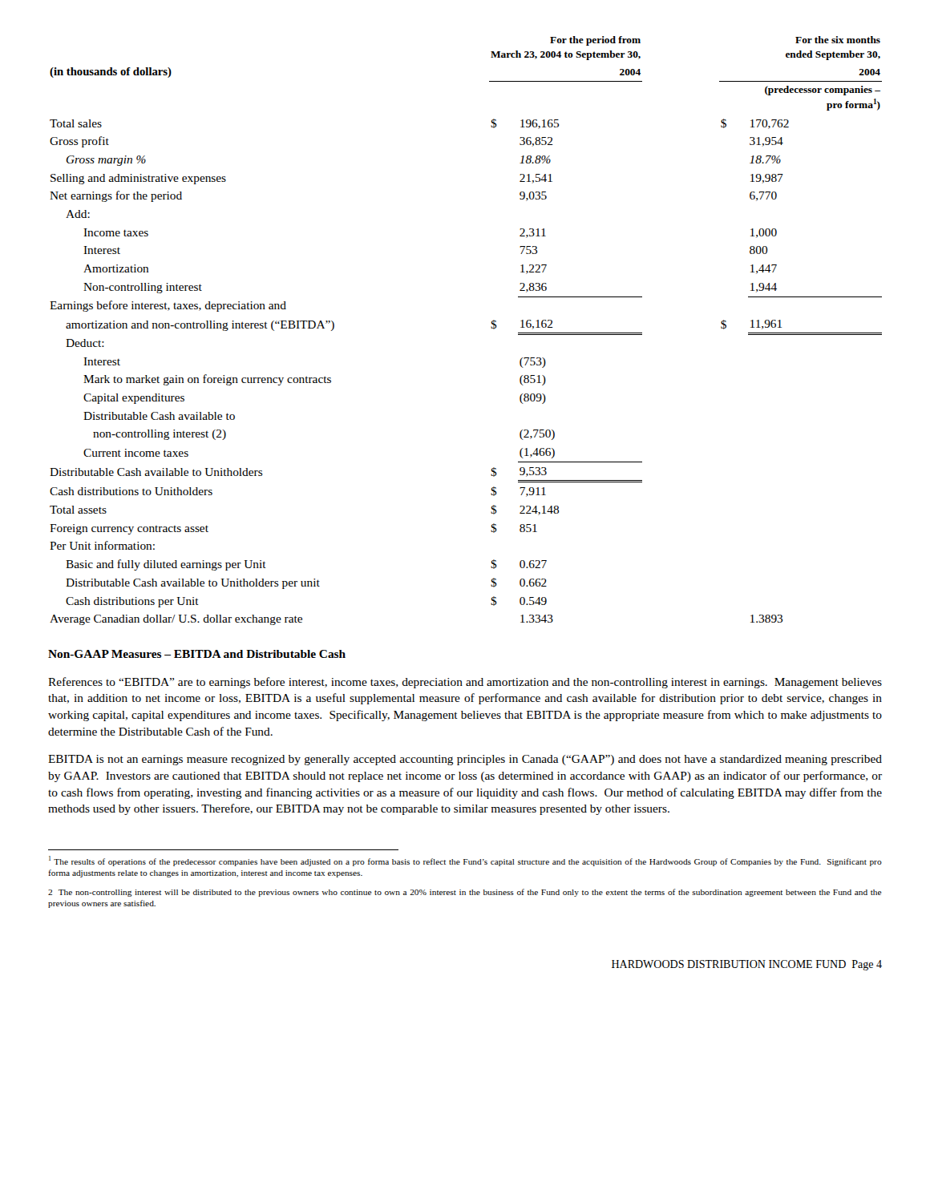| | For the period from March 23, 2004 to September 30, | | For the six months ended September 30, |
| (in thousands of dollars) | 2004 | | 2004 |
| | | | (predecessor companies – pro forma 1 ) |
| Total sales | $ | 196,165 | | $ | 170,762 |
| Gross profit | | 36,852 | | | 31,954 |
| Gross margin % | | 18.8% | | | 18.7% |
| Selling and administrative expenses | | 21,541 | | | 19,987 |
| Net earnings for the period | | 9,035 | | | 6,770 |
| Add: | | | | | |
| Income taxes | | 2,311 | | | 1,000 |
| Interest | | 753 | | | 800 |
| Amortization | | 1,227 | | | 1,447 |
| Non-controlling interest | | 2,836 | | | 1,944 |
| Earnings before interest, taxes, depreciation and | | | | | |
| amortization and non-controlling interest (“EBITDA”) | $ | 16,162 | | $ | 11,961 |
| Deduct: | | | | | |
| Interest | | (753) | | | |
| Mark to market gain on foreign currency contracts | | (851) | | | |
| Capital expenditures | | (809) | | | |
| Distributable Cash available to | | | | | |
| non-controlling interest (2) | | (2,750) | | | |
| Current income taxes | | (1,466) | | | |
| Distributable Cash available to Unitholders | $ | 9,533 | | | |
| Cash distributions to Unitholders | $ | 7,911 | | | |
| Total assets | $ | 224,148 | | | |
| Foreign currency contracts asset | $ | 851 | | | |
| Per Unit information: | | | | | |
| Basic and fully diluted earnings per Unit | $ | 0.627 | | | |
| Distributable Cash available to Unitholders per unit | $ | 0.662 | | | |
| Cash distributions per Unit | $ | 0.549 | | | |
| Average Canadian dollar/ U.S. dollar exchange rate | | 1.3343 | | | 1.3893 |
Non-GAAP Measures – EBITDA and Distributable Cash
References to “EBITDA” are to earnings before interest, income taxes, depreciation and amortization and the non-controlling interest in earnings. Management believes that, in addition to net income or loss, EBITDA is a useful supplemental measure of performance and cash available for distribution prior to debt service, changes in working capital, capital expenditures and income taxes. Specifically, Management believes that EBITDA is the appropriate measure from which to make adjustments to determine the Distributable Cash of the Fund.
EBITDA is not an earnings measure recognized by generally accepted accounting principles in Canada (“GAAP”) and does not have a standardized meaning prescribed by GAAP. Investors are cautioned that EBITDA should not replace net income or loss (as determined in accordance with GAAP) as an indicator of our performance, or to cash flows from operating, investing and financing activities or as a measure of our liquidity and cash flows. Our method of calculating EBITDA may differ from the methods used by other issuers. Therefore, our EBITDA may not be comparable to similar measures presented by other issuers.
1 The results of operations of the predecessor companies have been adjusted on a pro forma basis to reflect the Fund’s capital structure and the acquisition of the Hardwoods Group of Companies by the Fund. Significant pro forma adjustments relate to changes in amortization, interest and income tax expenses.
2 The non-controlling interest will be distributed to the previous owners who continue to own a 20% interest in the business of the Fund only to the extent the terms of the subordination agreement between the Fund and the previous owners are satisfied.
HARDWOODS DISTRIBUTION INCOME FUND Page 4